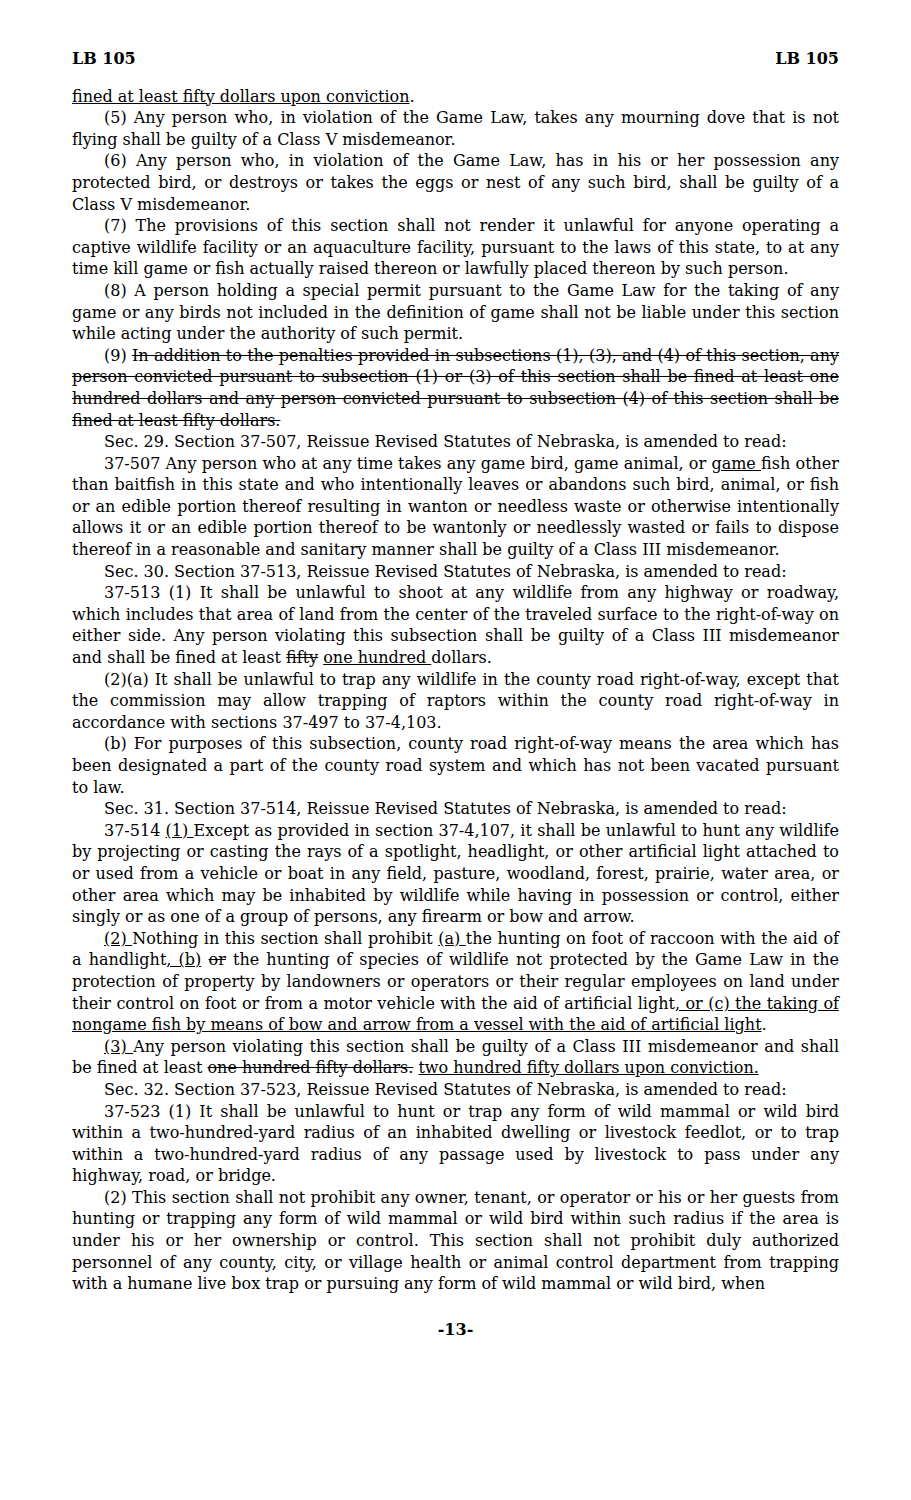LB 105 LB 105
fined at least fifty dollars upon conviction.
(5) Any person who, in violation of the Game Law, takes any mourning dove that is not flying shall be guilty of a Class V misdemeanor.
(6) Any person who, in violation of the Game Law, has in his or her possession any protected bird, or destroys or takes the eggs or nest of any such bird, shall be guilty of a Class V misdemeanor.
(7) The provisions of this section shall not render it unlawful for anyone operating a captive wildlife facility or an aquaculture facility, pursuant to the laws of this state, to at any time kill game or fish actually raised thereon or lawfully placed thereon by such person.
(8) A person holding a special permit pursuant to the Game Law for the taking of any game or any birds not included in the definition of game shall not be liable under this section while acting under the authority of such permit.
(9) In addition to the penalties provided in subsections (1), (3), and (4) of this section, any person convicted pursuant to subsection (1) or (3) of this section shall be fined at least one hundred dollars and any person convicted pursuant to subsection (4) of this section shall be fined at least fifty dollars.
Sec. 29. Section 37-507, Reissue Revised Statutes of Nebraska, is amended to read:
37-507 Any person who at any time takes any game bird, game animal, or game fish other than baitfish in this state and who intentionally leaves or abandons such bird, animal, or fish or an edible portion thereof resulting in wanton or needless waste or otherwise intentionally allows it or an edible portion thereof to be wantonly or needlessly wasted or fails to dispose thereof in a reasonable and sanitary manner shall be guilty of a Class III misdemeanor.
Sec. 30. Section 37-513, Reissue Revised Statutes of Nebraska, is amended to read:
37-513 (1) It shall be unlawful to shoot at any wildlife from any highway or roadway, which includes that area of land from the center of the traveled surface to the right-of-way on either side. Any person violating this subsection shall be guilty of a Class III misdemeanor and shall be fined at least fifty one hundred dollars.
(2)(a) It shall be unlawful to trap any wildlife in the county road right-of-way, except that the commission may allow trapping of raptors within the county road right-of-way in accordance with sections 37-497 to 37-4,103.
(b) For purposes of this subsection, county road right-of-way means the area which has been designated a part of the county road system and which has not been vacated pursuant to law.
Sec. 31. Section 37-514, Reissue Revised Statutes of Nebraska, is amended to read:
37-514 (1) Except as provided in section 37-4,107, it shall be unlawful to hunt any wildlife by projecting or casting the rays of a spotlight, headlight, or other artificial light attached to or used from a vehicle or boat in any field, pasture, woodland, forest, prairie, water area, or other area which may be inhabited by wildlife while having in possession or control, either singly or as one of a group of persons, any firearm or bow and arrow.
(2) Nothing in this section shall prohibit (a) the hunting on foot of raccoon with the aid of a handlight, (b) or the hunting of species of wildlife not protected by the Game Law in the protection of property by landowners or operators or their regular employees on land under their control on foot or from a motor vehicle with the aid of artificial light, or (c) the taking of nongame fish by means of bow and arrow from a vessel with the aid of artificial light.
(3) Any person violating this section shall be guilty of a Class III misdemeanor and shall be fined at least one hundred fifty dollars. two hundred fifty dollars upon conviction.
Sec. 32. Section 37-523, Reissue Revised Statutes of Nebraska, is amended to read:
37-523 (1) It shall be unlawful to hunt or trap any form of wild mammal or wild bird within a two-hundred-yard radius of an inhabited dwelling or livestock feedlot, or to trap within a two-hundred-yard radius of any passage used by livestock to pass under any highway, road, or bridge.
(2) This section shall not prohibit any owner, tenant, or operator or his or her guests from hunting or trapping any form of wild mammal or wild bird within such radius if the area is under his or her ownership or control. This section shall not prohibit duly authorized personnel of any county, city, or village health or animal control department from trapping with a humane live box trap or pursuing any form of wild mammal or wild bird, when
-13-